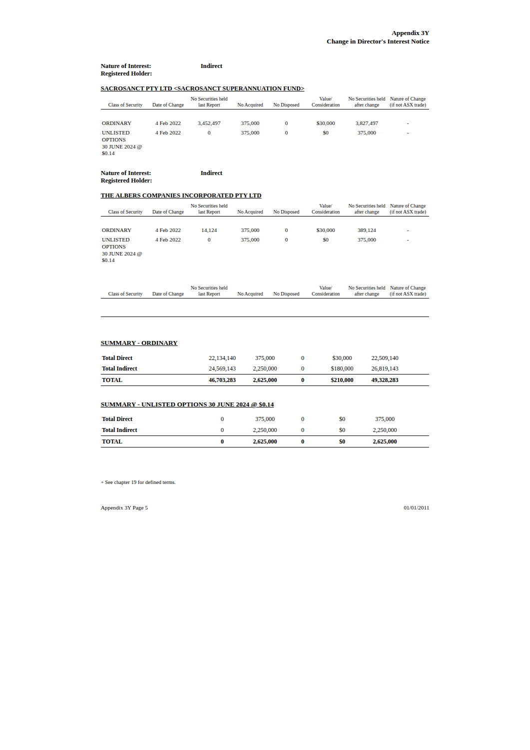Appendix 3Y
Change in Director's Interest Notice
Nature of Interest: Indirect
Registered Holder:
SACROSANCT PTY LTD <SACROSANCT SUPERANNUATION FUND>
| Class of Security | Date of Change | No Securities held last Report | No Acquired | No Disposed | Value/ Consideration | No Securities held after change | Nature of Change (if not ASX trade) |
| --- | --- | --- | --- | --- | --- | --- | --- |
| ORDINARY | 4 Feb 2022 | 3,452,497 | 375,000 | 0 | $30,000 | 3,827,497 | - |
| UNLISTED OPTIONS 30 JUNE 2024 @ $0.14 | 4 Feb 2022 | 0 | 375,000 | 0 | $0 | 375,000 | - |
Nature of Interest: Indirect
Registered Holder:
THE ALBERS COMPANIES INCORPORATED PTY LTD
| Class of Security | Date of Change | No Securities held last Report | No Acquired | No Disposed | Value/ Consideration | No Securities held after change | Nature of Change (if not ASX trade) |
| --- | --- | --- | --- | --- | --- | --- | --- |
| ORDINARY | 4 Feb 2022 | 14,124 | 375,000 | 0 | $30,000 | 389,124 | - |
| UNLISTED OPTIONS 30 JUNE 2024 @ $0.14 | 4 Feb 2022 | 0 | 375,000 | 0 | $0 | 375,000 | - |
| Class of Security | Date of Change | No Securities held last Report | No Acquired | No Disposed | Value/ Consideration | No Securities held after change | Nature of Change (if not ASX trade) |
| --- | --- | --- | --- | --- | --- | --- | --- |
SUMMARY - ORDINARY
| Total Direct | 22,134,140 | 375,000 | 0 | $30,000 | 22,509,140 | |
| Total Indirect | 24,569,143 | 2,250,000 | 0 | $180,000 | 26,819,143 | |
| TOTAL | 46,703,283 | 2,625,000 | 0 | $210,000 | 49,328,283 | |
SUMMARY - UNLISTED OPTIONS 30 JUNE 2024 @ $0.14
| Total Direct | 0 | 375,000 | 0 | $0 | 375,000 | |
| Total Indirect | 0 | 2,250,000 | 0 | $0 | 2,250,000 | |
| TOTAL | 0 | 2,625,000 | 0 | $0 | 2,625,000 | |
+ See chapter 19 for defined terms.
Appendix 3Y Page 5 01/01/2011